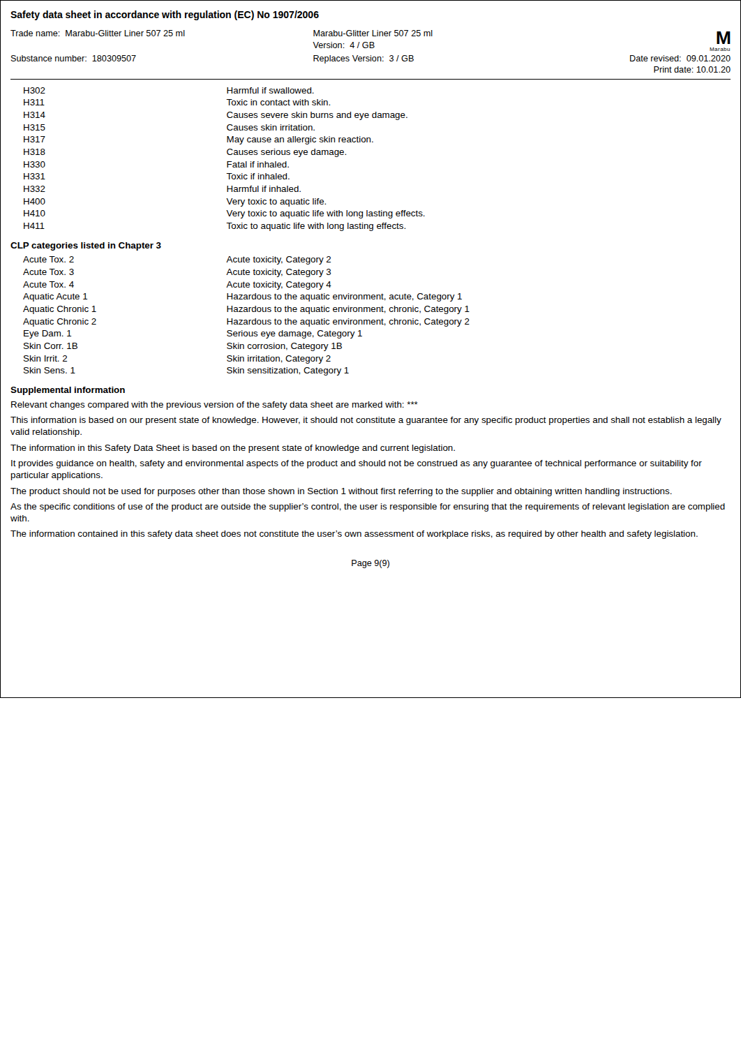Safety data sheet in accordance with regulation (EC) No 1907/2006
| Trade name: Marabu-Glitter Liner 507 25 ml | Marabu-Glitter Liner 507 25 ml | M Marabu |
| | Version: 4 / GB |
| Substance number: 180309507 | Replaces Version: 3 / GB | Date revised: 09.01.2020 Print date: 10.01.20 |
| H302 | Harmful if swallowed. |
| H311 | Toxic in contact with skin. |
| H314 | Causes severe skin burns and eye damage. |
| H315 | Causes skin irritation. |
| H317 | May cause an allergic skin reaction. |
| H318 | Causes serious eye damage. |
| H330 | Fatal if inhaled. |
| H331 | Toxic if inhaled. |
| H332 | Harmful if inhaled. |
| H400 | Very toxic to aquatic life. |
| H410 | Very toxic to aquatic life with long lasting effects. |
| H411 | Toxic to aquatic life with long lasting effects. |
CLP categories listed in Chapter 3
| Acute Tox. 2 | Acute toxicity, Category 2 |
| Acute Tox. 3 | Acute toxicity, Category 3 |
| Acute Tox. 4 | Acute toxicity, Category 4 |
| Aquatic Acute 1 | Hazardous to the aquatic environment, acute, Category 1 |
| Aquatic Chronic 1 | Hazardous to the aquatic environment, chronic, Category 1 |
| Aquatic Chronic 2 | Hazardous to the aquatic environment, chronic, Category 2 |
| Eye Dam. 1 | Serious eye damage, Category 1 |
| Skin Corr. 1B | Skin corrosion, Category 1B |
| Skin Irrit. 2 | Skin irritation, Category 2 |
| Skin Sens. 1 | Skin sensitization, Category 1 |
Supplemental information
Relevant changes compared with the previous version of the safety data sheet are marked with: ***
This information is based on our present state of knowledge. However, it should not constitute a guarantee for any specific product properties and shall not establish a legally valid relationship.
The information in this Safety Data Sheet is based on the present state of knowledge and current legislation.
It provides guidance on health, safety and environmental aspects of the product and should not be construed as any guarantee of technical performance or suitability for particular applications.
The product should not be used for purposes other than those shown in Section 1 without first referring to the supplier and obtaining written handling instructions.
As the specific conditions of use of the product are outside the supplier’s control, the user is responsible for ensuring that the requirements of relevant legislation are complied with.
The information contained in this safety data sheet does not constitute the user’s own assessment of workplace risks, as required by other health and safety legislation.
Page 9(9)